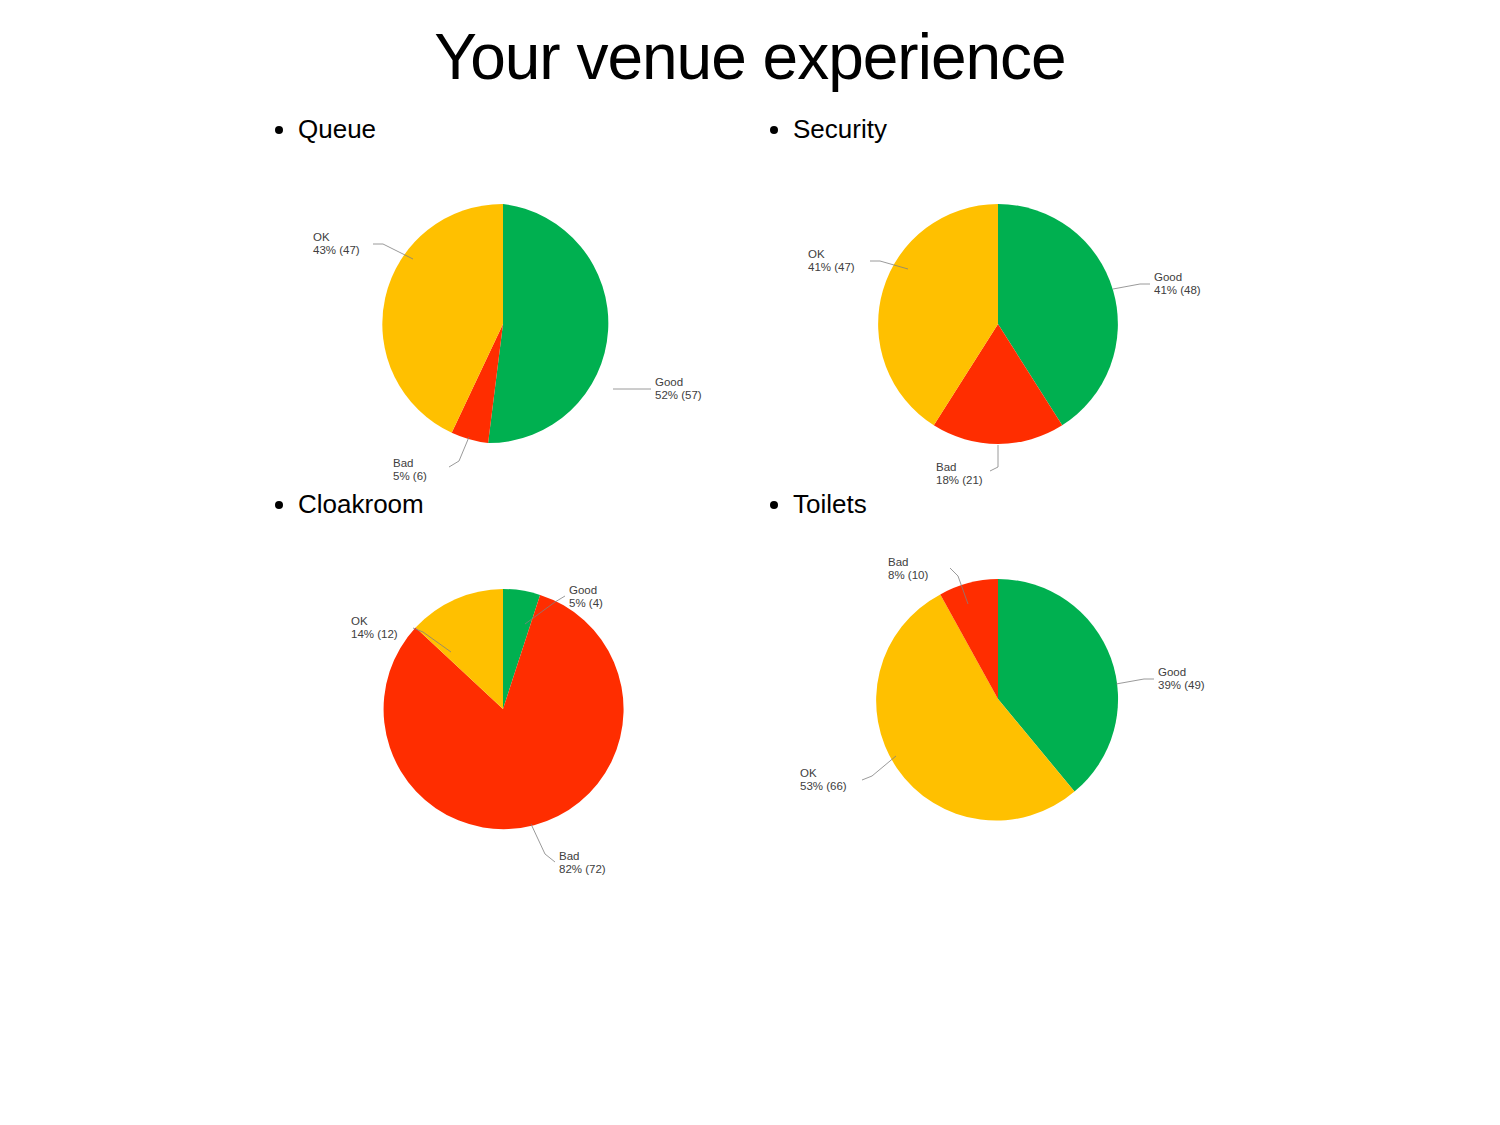Your venue experience
Queue
Good 52% (57) OK 43% (47) Bad 5% (6)
Security
Good 41% (48) OK 41% (47) Bad 18% (21)
Cloakroom
Good 5% (4) OK 14% (12) Bad 82% (72)
Toilets
Good 39% (49) OK 53% (66) Bad 8% (10)